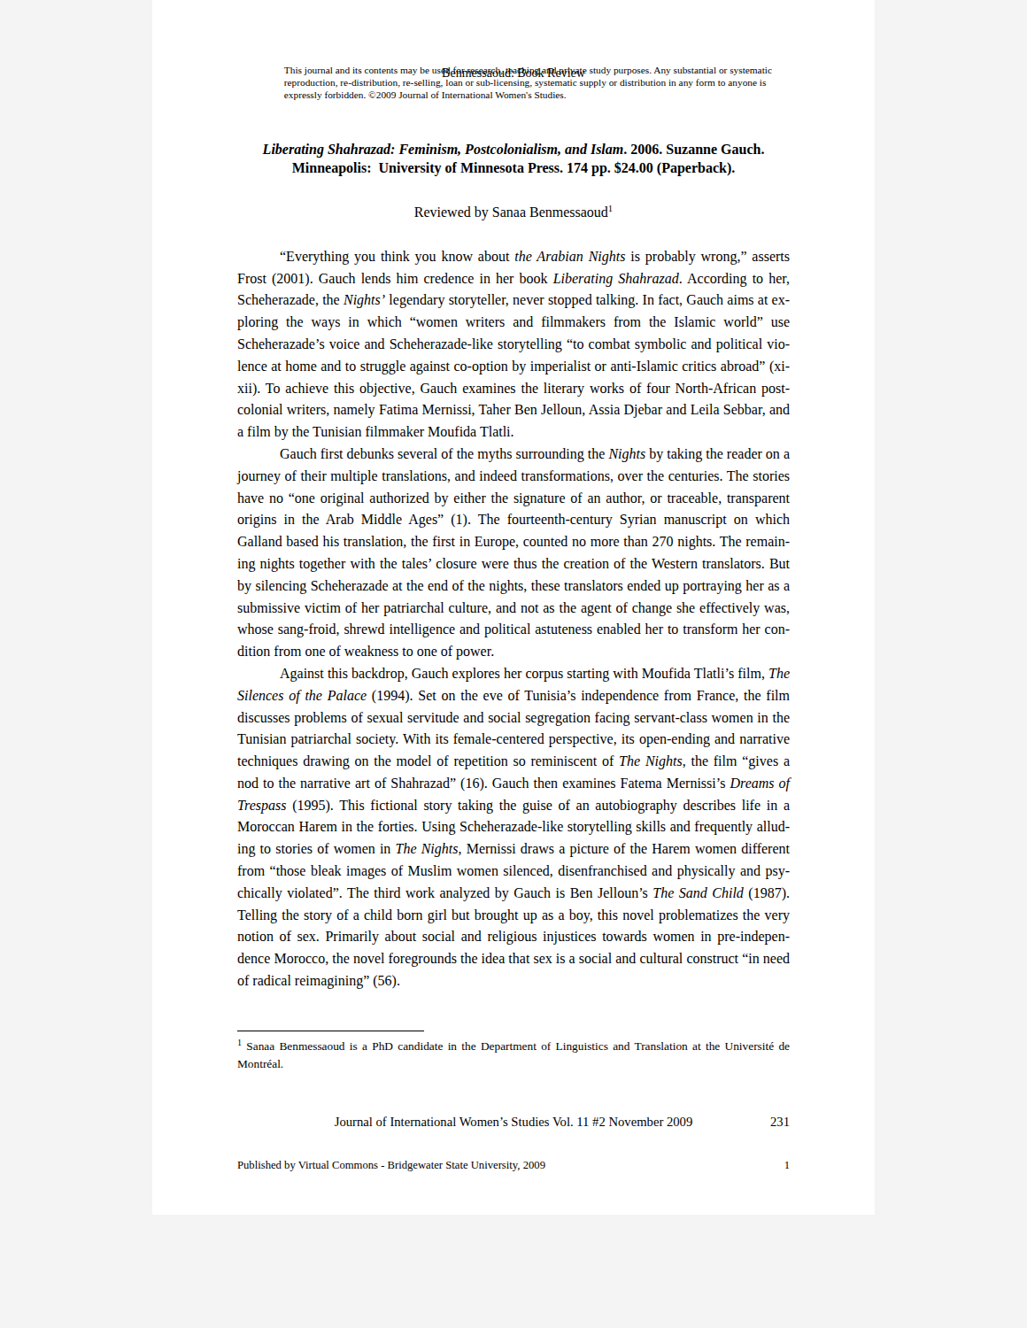Benmessaoud: Book Review
This journal and its contents may be used for research, teaching and private study purposes. Any substantial or systematic reproduction, re-distribution, re-selling, loan or sub-licensing, systematic supply or distribution in any form to anyone is expressly forbidden. ©2009 Journal of International Women's Studies.
Liberating Shahrazad: Feminism, Postcolonialism, and Islam. 2006. Suzanne Gauch.
Minneapolis: University of Minnesota Press. 174 pp. $24.00 (Paperback).
Reviewed by Sanaa Benmessaoud1
“Everything you think you know about the Arabian Nights is probably wrong,” asserts Frost (2001). Gauch lends him credence in her book Liberating Shahrazad. According to her, Scheherazade, the Nights’ legendary storyteller, never stopped talking. In fact, Gauch aims at exploring the ways in which “women writers and filmmakers from the Islamic world” use Scheherazade’s voice and Scheherazade-like storytelling “to combat symbolic and political violence at home and to struggle against co-option by imperialist or anti-Islamic critics abroad” (xi-xii). To achieve this objective, Gauch examines the literary works of four North-African postcolonial writers, namely Fatima Mernissi, Taher Ben Jelloun, Assia Djebar and Leila Sebbar, and a film by the Tunisian filmmaker Moufida Tlatli.
Gauch first debunks several of the myths surrounding the Nights by taking the reader on a journey of their multiple translations, and indeed transformations, over the centuries. The stories have no “one original authorized by either the signature of an author, or traceable, transparent origins in the Arab Middle Ages” (1). The fourteenth-century Syrian manuscript on which Galland based his translation, the first in Europe, counted no more than 270 nights. The remaining nights together with the tales’ closure were thus the creation of the Western translators. But by silencing Scheherazade at the end of the nights, these translators ended up portraying her as a submissive victim of her patriarchal culture, and not as the agent of change she effectively was, whose sang-froid, shrewd intelligence and political astuteness enabled her to transform her condition from one of weakness to one of power.
Against this backdrop, Gauch explores her corpus starting with Moufida Tlatli’s film, The Silences of the Palace (1994). Set on the eve of Tunisia’s independence from France, the film discusses problems of sexual servitude and social segregation facing servant-class women in the Tunisian patriarchal society. With its female-centered perspective, its open-ending and narrative techniques drawing on the model of repetition so reminiscent of The Nights, the film “gives a nod to the narrative art of Shahrazad” (16). Gauch then examines Fatema Mernissi’s Dreams of Trespass (1995). This fictional story taking the guise of an autobiography describes life in a Moroccan Harem in the forties. Using Scheherazade-like storytelling skills and frequently alluding to stories of women in The Nights, Mernissi draws a picture of the Harem women different from “those bleak images of Muslim women silenced, disenfranchised and physically and psychically violated”. The third work analyzed by Gauch is Ben Jelloun’s The Sand Child (1987). Telling the story of a child born girl but brought up as a boy, this novel problematizes the very notion of sex. Primarily about social and religious injustices towards women in pre-independence Morocco, the novel foregrounds the idea that sex is a social and cultural construct “in need of radical reimagining” (56).
1 Sanaa Benmessaoud is a PhD candidate in the Department of Linguistics and Translation at the Université de Montréal.
Journal of International Women’s Studies Vol. 11 #2 November 2009 231
Published by Virtual Commons - Bridgewater State University, 2009 1